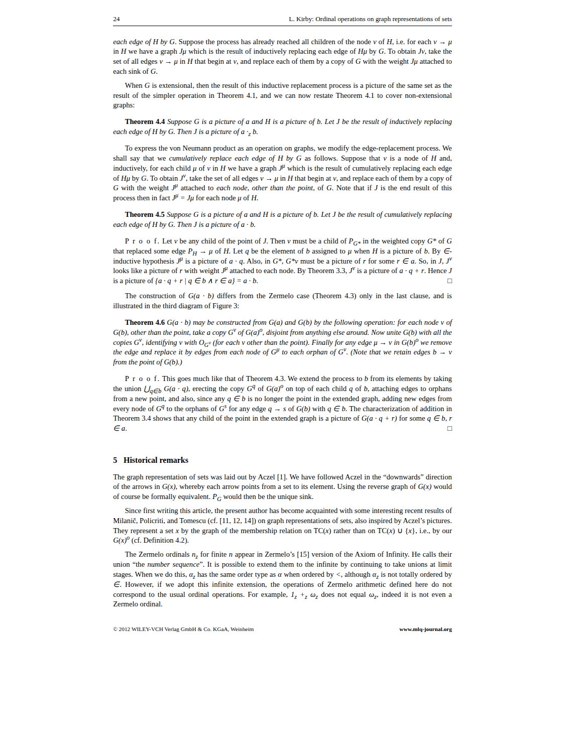24 L. Kirby: Ordinal operations on graph representations of sets
each edge of H by G. Suppose the process has already reached all children of the node ν of H, i.e. for each ν → μ in H we have a graph Jμ which is the result of inductively replacing each edge of Hμ by G. To obtain Jν, take the set of all edges ν → μ in H that begin at ν, and replace each of them by a copy of G with the weight Jμ attached to each sink of G.
When G is extensional, then the result of this inductive replacement process is a picture of the same set as the result of the simpler operation in Theorem 4.1, and we can now restate Theorem 4.1 to cover non-extensional graphs:
Theorem 4.4 Suppose G is a picture of a and H is a picture of b. Let J be the result of inductively replacing each edge of H by G. Then J is a picture of a ·z b.
To express the von Neumann product as an operation on graphs, we modify the edge-replacement process. We shall say that we cumulatively replace each edge of H by G as follows. Suppose that ν is a node of H and, inductively, for each child μ of ν in H we have a graph Jμ which is the result of cumulatively replacing each edge of Hμ by G. To obtain Jν, take the set of all edges ν → μ in H that begin at ν, and replace each of them by a copy of G with the weight Jμ attached to each node, other than the point, of G. Note that if J is the end result of this process then in fact Jμ = Jμ for each node μ of H.
Theorem 4.5 Suppose G is a picture of a and H is a picture of b. Let J be the result of cumulatively replacing each edge of H by G. Then J is a picture of a · b.
P r o o f. Let ν be any child of the point of J. Then ν must be a child of PG* in the weighted copy G* of G that replaced some edge PH → μ of H. Let q be the element of b assigned to μ when H is a picture of b. By ∈-inductive hypothesis Jμ is a picture of a · q. Also, in G*, G*ν must be a picture of r for some r ∈ a. So, in J, Jν looks like a picture of r with weight Jμ attached to each node. By Theorem 3.3, Jν is a picture of a · q + r. Hence J is a picture of {a · q + r | q ∈ b ∧ r ∈ a} = a · b. □
The construction of G(a · b) differs from the Zermelo case (Theorem 4.3) only in the last clause, and is illustrated in the third diagram of Figure 3:
Theorem 4.6 G(a · b) may be constructed from G(a) and G(b) by the following operation: for each node ν of G(b), other than the point, take a copy Gν of G(a)o, disjoint from anything else around. Now unite G(b) with all the copies Gν, identifying ν with OGν (for each ν other than the point). Finally for any edge μ → ν in G(b)o we remove the edge and replace it by edges from each node of Gμ to each orphan of Gν. (Note that we retain edges b → ν from the point of G(b).)
P r o o f. This goes much like that of Theorem 4.3. We extend the process to b from its elements by taking the union ⋃q∈b G(a · q), erecting the copy Gq of G(a)o on top of each child q of b, attaching edges to orphans from a new point, and also, since any q ∈ b is no longer the point in the extended graph, adding new edges from every node of Gq to the orphans of Gs for any edge q → s of G(b) with q ∈ b. The characterization of addition in Theorem 3.4 shows that any child of the point in the extended graph is a picture of G(a · q + r) for some q ∈ b, r ∈ a. □
5 Historical remarks
The graph representation of sets was laid out by Aczel [1]. We have followed Aczel in the “downwards” direction of the arrows in G(x), whereby each arrow points from a set to its element. Using the reverse graph of G(x) would of course be formally equivalent. PG would then be the unique sink.
Since first writing this article, the present author has become acquainted with some interesting recent results of Milanič, Policriti, and Tomescu (cf. [11, 12, 14]) on graph representations of sets, also inspired by Aczel’s pictures. They represent a set x by the graph of the membership relation on TC(x) rather than on TC(x) ∪ {x}, i.e., by our G(x)o (cf. Definition 4.2).
The Zermelo ordinals nz for finite n appear in Zermelo’s [15] version of the Axiom of Infinity. He calls their union “the number sequence”. It is possible to extend them to the infinite by continuing to take unions at limit stages. When we do this, αz has the same order type as α when ordered by <, although αz is not totally ordered by ∈. However, if we adopt this infinite extension, the operations of Zermelo arithmetic defined here do not correspond to the usual ordinal operations. For example, 1z +z ωz does not equal ωz, indeed it is not even a Zermelo ordinal.
© 2012 WILEY-VCH Verlag GmbH & Co. KGaA, Weinheim www.mlq-journal.org